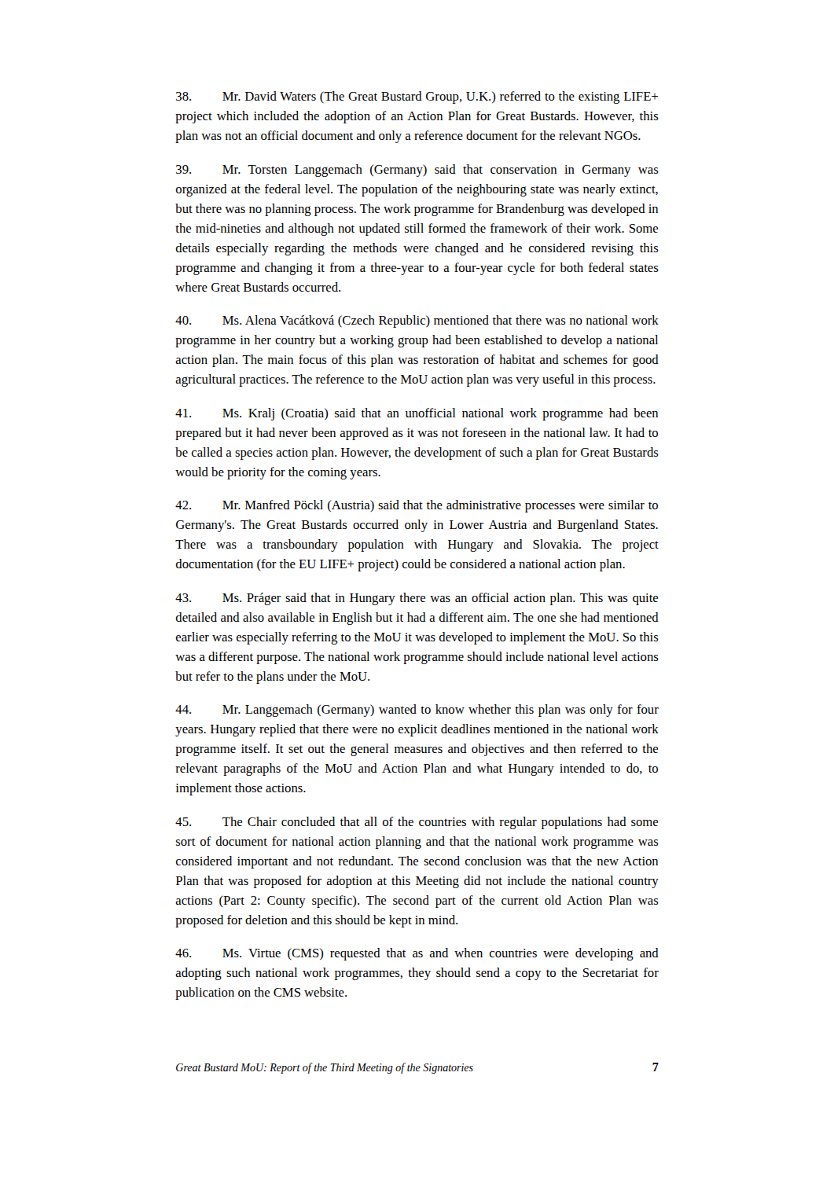38. Mr. David Waters (The Great Bustard Group, U.K.) referred to the existing LIFE+ project which included the adoption of an Action Plan for Great Bustards. However, this plan was not an official document and only a reference document for the relevant NGOs.
39. Mr. Torsten Langgemach (Germany) said that conservation in Germany was organized at the federal level. The population of the neighbouring state was nearly extinct, but there was no planning process. The work programme for Brandenburg was developed in the mid-nineties and although not updated still formed the framework of their work. Some details especially regarding the methods were changed and he considered revising this programme and changing it from a three-year to a four-year cycle for both federal states where Great Bustards occurred.
40. Ms. Alena Vacátková (Czech Republic) mentioned that there was no national work programme in her country but a working group had been established to develop a national action plan. The main focus of this plan was restoration of habitat and schemes for good agricultural practices. The reference to the MoU action plan was very useful in this process.
41. Ms. Kralj (Croatia) said that an unofficial national work programme had been prepared but it had never been approved as it was not foreseen in the national law. It had to be called a species action plan. However, the development of such a plan for Great Bustards would be priority for the coming years.
42. Mr. Manfred Pöckl (Austria) said that the administrative processes were similar to Germany's. The Great Bustards occurred only in Lower Austria and Burgenland States. There was a transboundary population with Hungary and Slovakia. The project documentation (for the EU LIFE+ project) could be considered a national action plan.
43. Ms. Práger said that in Hungary there was an official action plan. This was quite detailed and also available in English but it had a different aim. The one she had mentioned earlier was especially referring to the MoU it was developed to implement the MoU. So this was a different purpose. The national work programme should include national level actions but refer to the plans under the MoU.
44. Mr. Langgemach (Germany) wanted to know whether this plan was only for four years. Hungary replied that there were no explicit deadlines mentioned in the national work programme itself. It set out the general measures and objectives and then referred to the relevant paragraphs of the MoU and Action Plan and what Hungary intended to do, to implement those actions.
45. The Chair concluded that all of the countries with regular populations had some sort of document for national action planning and that the national work programme was considered important and not redundant. The second conclusion was that the new Action Plan that was proposed for adoption at this Meeting did not include the national country actions (Part 2: County specific). The second part of the current old Action Plan was proposed for deletion and this should be kept in mind.
46. Ms. Virtue (CMS) requested that as and when countries were developing and adopting such national work programmes, they should send a copy to the Secretariat for publication on the CMS website.
Great Bustard MoU: Report of the Third Meeting of the Signatories 7